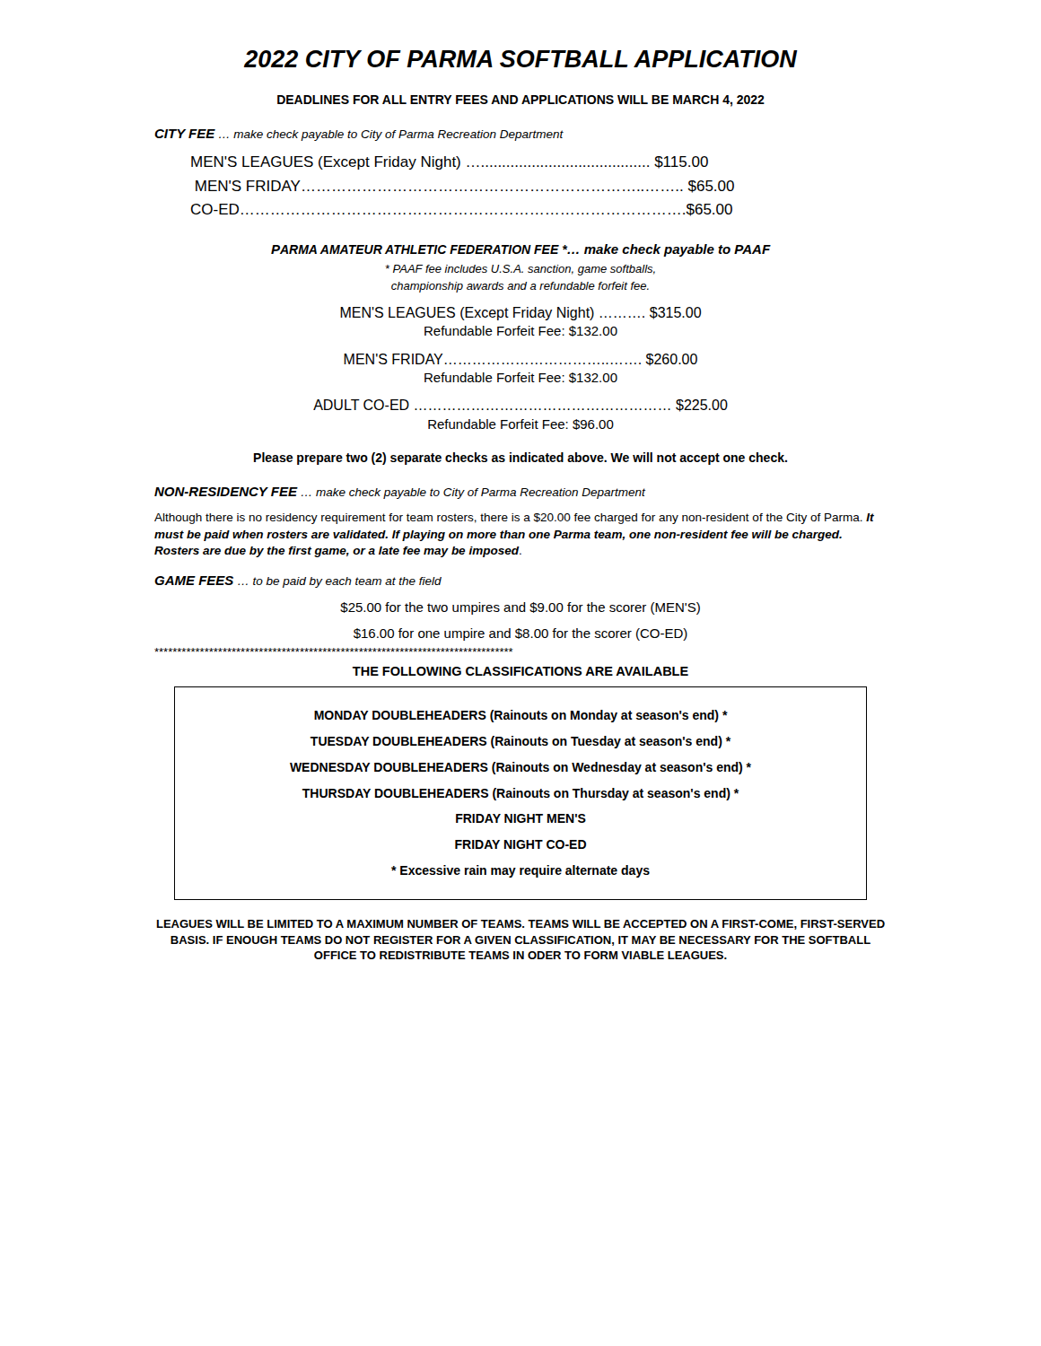2022 CITY OF PARMA SOFTBALL APPLICATION
DEADLINES FOR ALL ENTRY FEES AND APPLICATIONS WILL BE MARCH 4, 2022
CITY FEE … make check payable to City of Parma Recreation Department
MEN'S LEAGUES (Except Friday Night) …........................................ $115.00
MEN'S FRIDAY…………………………………………………………..…….. $65.00
CO-ED…………………………………………………………………………….$65.00
PARMA AMATEUR ATHLETIC FEDERATION FEE *… make check payable to PAAF
* PAAF fee includes U.S.A. sanction, game softballs,
championship awards and a refundable forfeit fee.
MEN'S LEAGUES (Except Friday Night) ………. $315.00
Refundable Forfeit Fee: $132.00
MEN'S FRIDAY……………………………..……. $260.00
Refundable Forfeit Fee: $132.00
ADULT CO-ED ……………………………………………… $225.00
Refundable Forfeit Fee: $96.00
Please prepare two (2) separate checks as indicated above. We will not accept one check.
NON-RESIDENCY FEE … make check payable to City of Parma Recreation Department
Although there is no residency requirement for team rosters, there is a $20.00 fee charged for any non-resident of the City of Parma. It must be paid when rosters are validated. If playing on more than one Parma team, one non-resident fee will be charged. Rosters are due by the first game, or a late fee may be imposed.
GAME FEES … to be paid by each team at the field
$25.00 for the two umpires and $9.00 for the scorer (MEN'S)
$16.00 for one umpire and $8.00 for the scorer (CO-ED)
*******************************************************************************
THE FOLLOWING CLASSIFICATIONS ARE AVAILABLE
MONDAY DOUBLEHEADERS (Rainouts on Monday at season's end) *
TUESDAY DOUBLEHEADERS (Rainouts on Tuesday at season's end) *
WEDNESDAY DOUBLEHEADERS (Rainouts on Wednesday at season's end) *
THURSDAY DOUBLEHEADERS (Rainouts on Thursday at season's end) *
FRIDAY NIGHT MEN'S
FRIDAY NIGHT CO-ED
* Excessive rain may require alternate days
LEAGUES WILL BE LIMITED TO A MAXIMUM NUMBER OF TEAMS. TEAMS WILL BE ACCEPTED ON A FIRST-COME, FIRST-SERVED BASIS. IF ENOUGH TEAMS DO NOT REGISTER FOR A GIVEN CLASSIFICATION, IT MAY BE NECESSARY FOR THE SOFTBALL OFFICE TO REDISTRIBUTE TEAMS IN ODER TO FORM VIABLE LEAGUES.